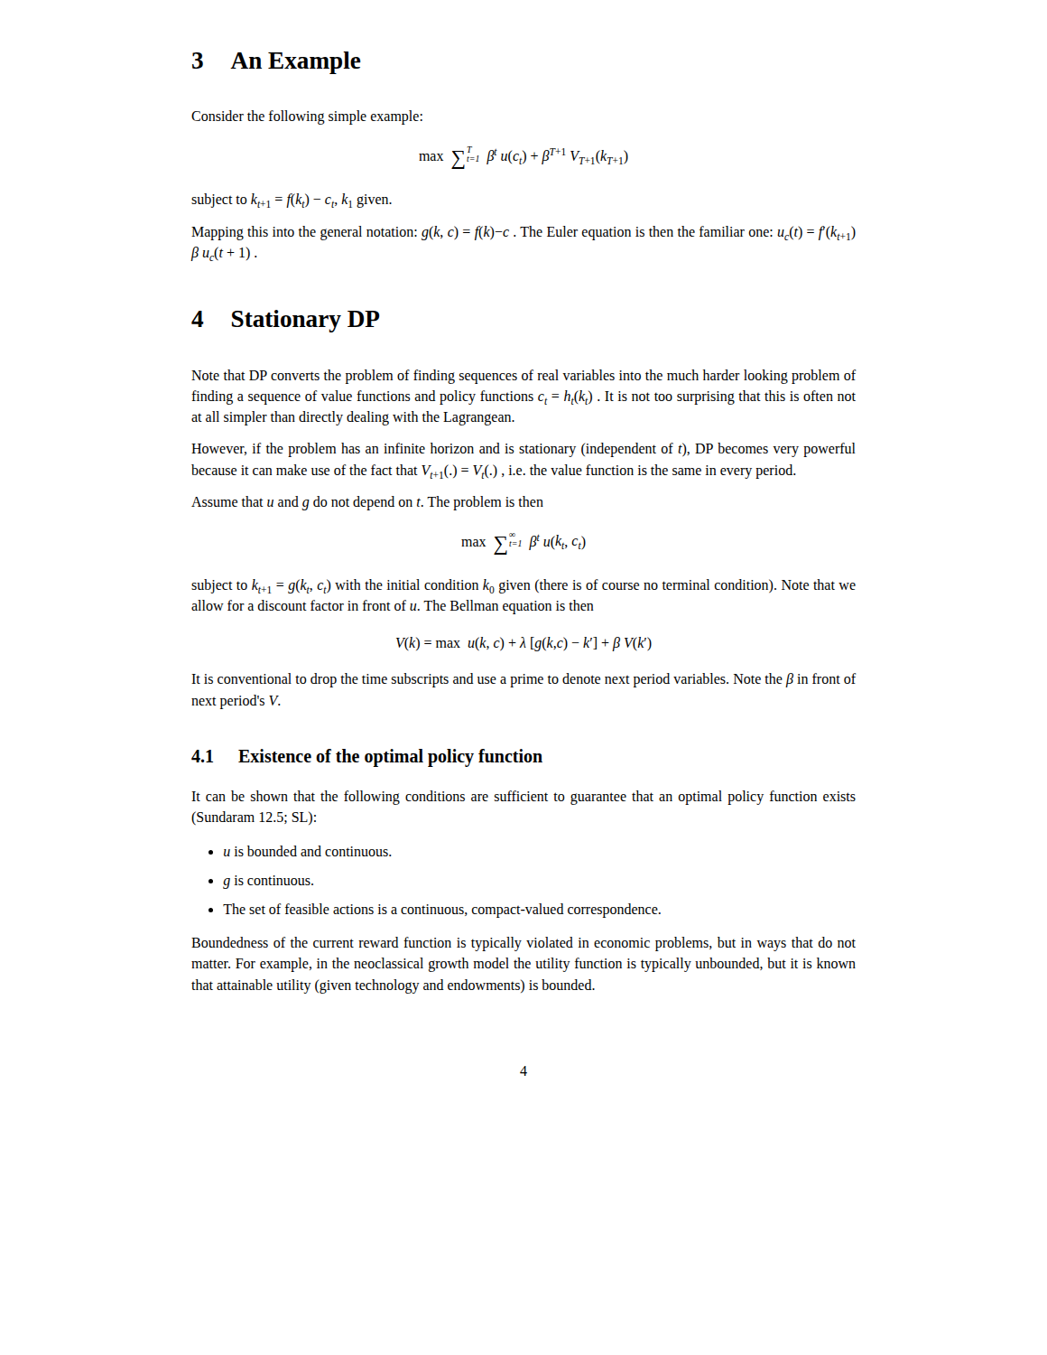3 An Example
Consider the following simple example:
max ∑Tt=1 βt u(ct) + βT+1 VT+1(kT+1)
subject to kt+1 = f(kt) − ct, k1 given.
Mapping this into the general notation: g(k, c) = f(k)−c . The Euler equation is then the familiar one: uc(t) = f′(kt+1) β uc(t + 1) .
4 Stationary DP
Note that DP converts the problem of finding sequences of real variables into the much harder looking problem of finding a sequence of value functions and policy functions ct = ht(kt) . It is not too surprising that this is often not at all simpler than directly dealing with the Lagrangean.
However, if the problem has an infinite horizon and is stationary (independent of t), DP becomes very powerful because it can make use of the fact that Vt+1(.) = Vt(.) , i.e. the value function is the same in every period.
Assume that u and g do not depend on t. The problem is then
max ∑∞t=1 βt u(kt, ct)
subject to kt+1 = g(kt, ct) with the initial condition k0 given (there is of course no terminal condition). Note that we allow for a discount factor in front of u. The Bellman equation is then
V(k) = max u(k, c) + λ [g(k,c) − k′] + β V(k′)
It is conventional to drop the time subscripts and use a prime to denote next period variables. Note the β in front of next period's V.
4.1 Existence of the optimal policy function
It can be shown that the following conditions are sufficient to guarantee that an optimal policy function exists (Sundaram 12.5; SL):
u is bounded and continuous.
g is continuous.
The set of feasible actions is a continuous, compact-valued correspondence.
Boundedness of the current reward function is typically violated in economic problems, but in ways that do not matter. For example, in the neoclassical growth model the utility function is typically unbounded, but it is known that attainable utility (given technology and endowments) is bounded.
4